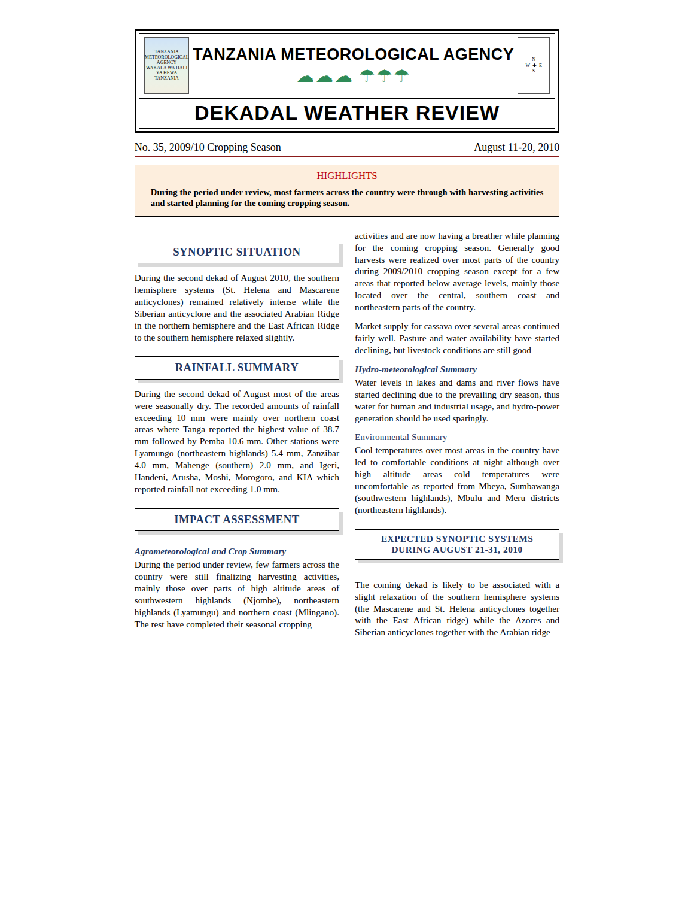TANZANIA METEOROLOGICAL AGENCY
WAKALA WA HALI YA HEWA TANZANIA
TANZANIA METEOROLOGICAL AGENCY
☁☁☁ ☂☂☂
N
W ✚ E
S
DEKADAL WEATHER REVIEW
No. 35, 2009/10 Cropping Season
August 11-20, 2010
HIGHLIGHTS
During the period under review, most farmers across the country were through with harvesting activities and started planning for the coming cropping season.
SYNOPTIC SITUATION
During the second dekad of August 2010, the southern hemisphere systems (St. Helena and Mascarene anticyclones) remained relatively intense while the Siberian anticyclone and the associated Arabian Ridge in the northern hemisphere and the East African Ridge to the southern hemisphere relaxed slightly.
RAINFALL SUMMARY
During the second dekad of August most of the areas were seasonally dry. The recorded amounts of rainfall exceeding 10 mm were mainly over northern coast areas where Tanga reported the highest value of 38.7 mm followed by Pemba 10.6 mm. Other stations were Lyamungo (northeastern highlands) 5.4 mm, Zanzibar 4.0 mm, Mahenge (southern) 2.0 mm, and Igeri, Handeni, Arusha, Moshi, Morogoro, and KIA which reported rainfall not exceeding 1.0 mm.
IMPACT ASSESSMENT
Agrometeorological and Crop Summary
During the period under review, few farmers across the country were still finalizing harvesting activities, mainly those over parts of high altitude areas of southwestern highlands (Njombe), northeastern highlands (Lyamungu) and northern coast (Mlingano). The rest have completed their seasonal cropping
activities and are now having a breather while planning for the coming cropping season. Generally good harvests were realized over most parts of the country during 2009/2010 cropping season except for a few areas that reported below average levels, mainly those located over the central, southern coast and northeastern parts of the country.
Market supply for cassava over several areas continued fairly well. Pasture and water availability have started declining, but livestock conditions are still good
Hydro-meteorological Summary
Water levels in lakes and dams and river flows have started declining due to the prevailing dry season, thus water for human and industrial usage, and hydro-power generation should be used sparingly.
Environmental Summary
Cool temperatures over most areas in the country have led to comfortable conditions at night although over high altitude areas cold temperatures were uncomfortable as reported from Mbeya, Sumbawanga (southwestern highlands), Mbulu and Meru districts (northeastern highlands).
EXPECTED SYNOPTIC SYSTEMS
DURING AUGUST 21-31, 2010
The coming dekad is likely to be associated with a slight relaxation of the southern hemisphere systems (the Mascarene and St. Helena anticyclones together with the East African ridge) while the Azores and Siberian anticyclones together with the Arabian ridge